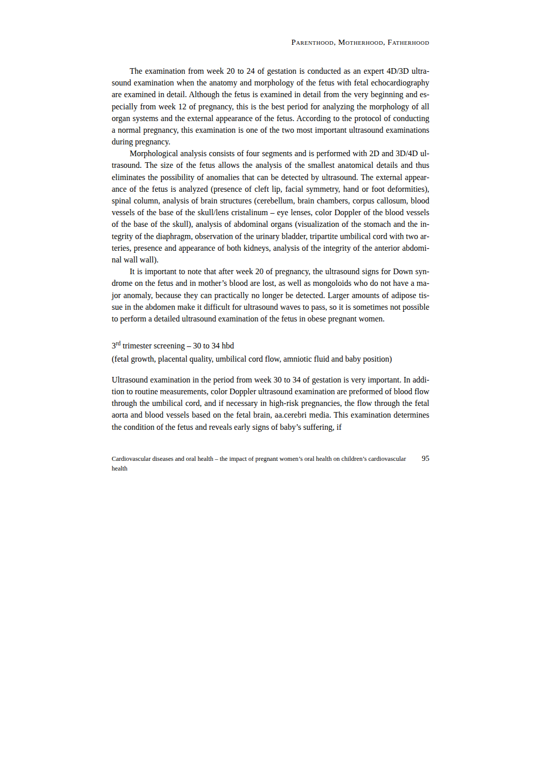Parenthood, Motherhood, Fatherhood
The examination from week 20 to 24 of gestation is conducted as an expert 4D/3D ultrasound examination when the anatomy and morphology of the fetus with fetal echocardiography are examined in detail. Although the fetus is examined in detail from the very beginning and especially from week 12 of pregnancy, this is the best period for analyzing the morphology of all organ systems and the external appearance of the fetus. According to the protocol of conducting a normal pregnancy, this examination is one of the two most important ultrasound examinations during pregnancy.
Morphological analysis consists of four segments and is performed with 2D and 3D/4D ultrasound. The size of the fetus allows the analysis of the smallest anatomical details and thus eliminates the possibility of anomalies that can be detected by ultrasound. The external appearance of the fetus is analyzed (presence of cleft lip, facial symmetry, hand or foot deformities), spinal column, analysis of brain structures (cerebellum, brain chambers, corpus callosum, blood vessels of the base of the skull/lens cristalinum – eye lenses, color Doppler of the blood vessels of the base of the skull), analysis of abdominal organs (visualization of the stomach and the integrity of the diaphragm, observation of the urinary bladder, tripartite umbilical cord with two arteries, presence and appearance of both kidneys, analysis of the integrity of the anterior abdominal wall wall).
It is important to note that after week 20 of pregnancy, the ultrasound signs for Down syndrome on the fetus and in mother’s blood are lost, as well as mongoloids who do not have a major anomaly, because they can practically no longer be detected. Larger amounts of adipose tissue in the abdomen make it difficult for ultrasound waves to pass, so it is sometimes not possible to perform a detailed ultrasound examination of the fetus in obese pregnant women.
3rd trimester screening – 30 to 34 hbd
(fetal growth, placental quality, umbilical cord flow, amniotic fluid and baby position)
Ultrasound examination in the period from week 30 to 34 of gestation is very important. In addition to routine measurements, color Doppler ultrasound examination are preformed of blood flow through the umbilical cord, and if necessary in high-risk pregnancies, the flow through the fetal aorta and blood vessels based on the fetal brain, aa.cerebri media. This examination determines the condition of the fetus and reveals early signs of baby’s suffering, if
Cardiovascular diseases and oral health – the impact of pregnant women’s oral health on children’s cardiovascular health 95